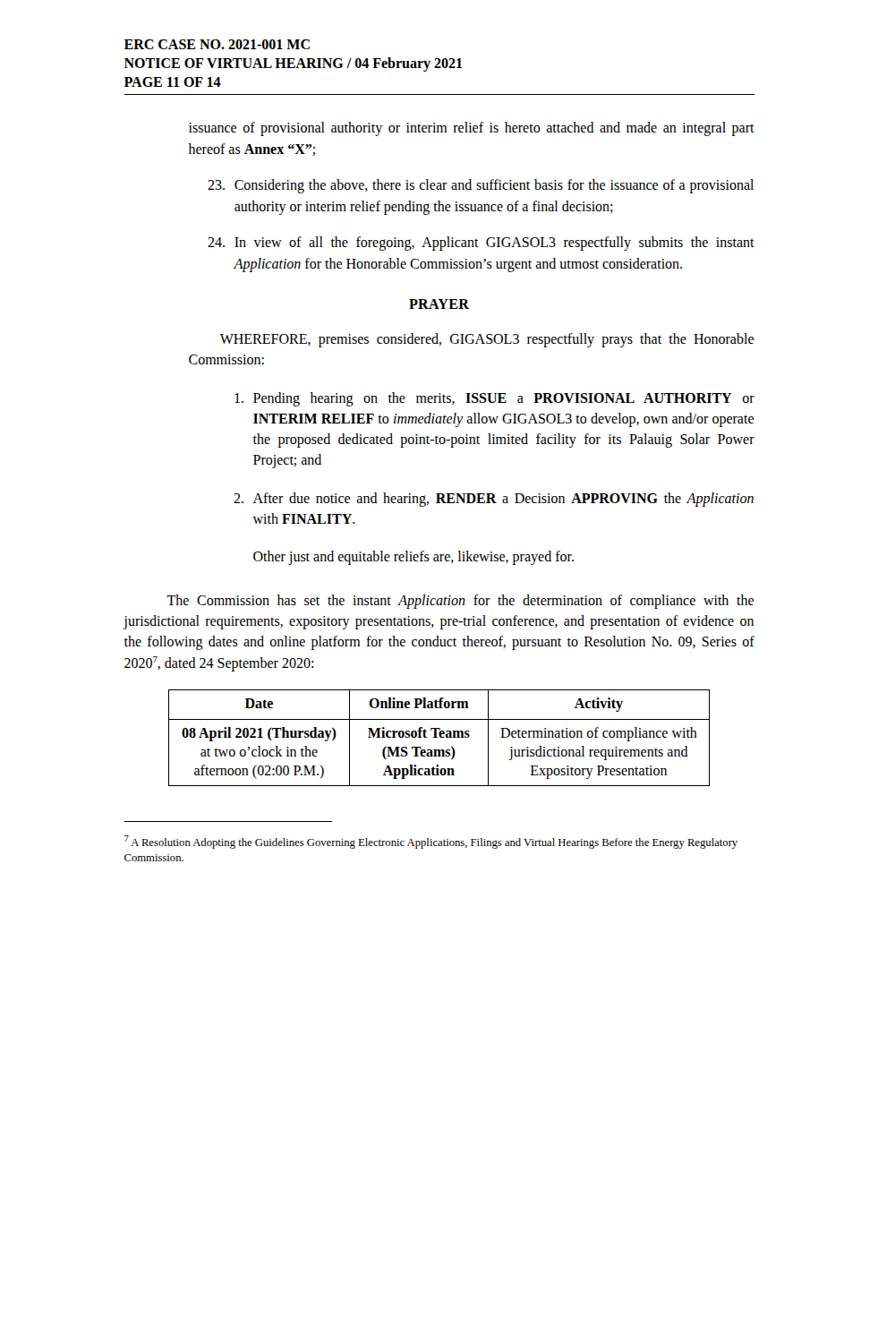ERC CASE NO. 2021-001 MC
NOTICE OF VIRTUAL HEARING / 04 February 2021
PAGE 11 OF 14
issuance of provisional authority or interim relief is hereto attached and made an integral part hereof as Annex “X”;
23. Considering the above, there is clear and sufficient basis for the issuance of a provisional authority or interim relief pending the issuance of a final decision;
24. In view of all the foregoing, Applicant GIGASOL3 respectfully submits the instant Application for the Honorable Commission’s urgent and utmost consideration.
PRAYER
WHEREFORE, premises considered, GIGASOL3 respectfully prays that the Honorable Commission:
1. Pending hearing on the merits, ISSUE a PROVISIONAL AUTHORITY or INTERIM RELIEF to immediately allow GIGASOL3 to develop, own and/or operate the proposed dedicated point-to-point limited facility for its Palauig Solar Power Project; and
2. After due notice and hearing, RENDER a Decision APPROVING the Application with FINALITY.
Other just and equitable reliefs are, likewise, prayed for.
The Commission has set the instant Application for the determination of compliance with the jurisdictional requirements, expository presentations, pre-trial conference, and presentation of evidence on the following dates and online platform for the conduct thereof, pursuant to Resolution No. 09, Series of 20207, dated 24 September 2020:
| Date | Online Platform | Activity |
| --- | --- | --- |
| 08 April 2021 (Thursday) at two o’clock in the afternoon (02:00 P.M.) | Microsoft Teams (MS Teams) Application | Determination of compliance with jurisdictional requirements and Expository Presentation |
7 A Resolution Adopting the Guidelines Governing Electronic Applications, Filings and Virtual Hearings Before the Energy Regulatory Commission.